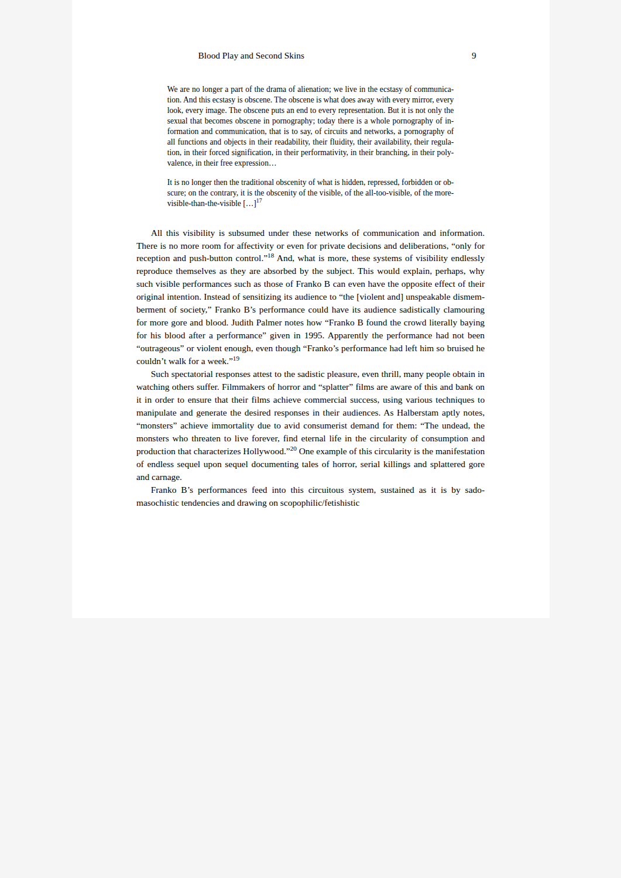Blood Play and Second Skins 9
We are no longer a part of the drama of alienation; we live in the ecstasy of communication. And this ecstasy is obscene. The obscene is what does away with every mirror, every look, every image. The obscene puts an end to every representation. But it is not only the sexual that becomes obscene in pornography; today there is a whole pornography of information and communication, that is to say, of circuits and networks, a pornography of all functions and objects in their readability, their fluidity, their availability, their regulation, in their forced signification, in their performativity, in their branching, in their polyvalence, in their free expression…
It is no longer then the traditional obscenity of what is hidden, repressed, forbidden or obscure; on the contrary, it is the obscenity of the visible, of the all-too-visible, of the more-visible-than-the-visible […]17
All this visibility is subsumed under these networks of communication and information. There is no more room for affectivity or even for private decisions and deliberations, “only for reception and push-button control.”18 And, what is more, these systems of visibility endlessly reproduce themselves as they are absorbed by the subject. This would explain, perhaps, why such visible performances such as those of Franko B can even have the opposite effect of their original intention. Instead of sensitizing its audience to “the [violent and] unspeakable dismemberment of society,” Franko B’s performance could have its audience sadistically clamouring for more gore and blood. Judith Palmer notes how “Franko B found the crowd literally baying for his blood after a performance” given in 1995. Apparently the performance had not been “outrageous” or violent enough, even though “Franko’s performance had left him so bruised he couldn’t walk for a week.”19
Such spectatorial responses attest to the sadistic pleasure, even thrill, many people obtain in watching others suffer. Filmmakers of horror and “splatter” films are aware of this and bank on it in order to ensure that their films achieve commercial success, using various techniques to manipulate and generate the desired responses in their audiences. As Halberstam aptly notes, “monsters” achieve immortality due to avid consumerist demand for them: “The undead, the monsters who threaten to live forever, find eternal life in the circularity of consumption and production that characterizes Hollywood.”20 One example of this circularity is the manifestation of endless sequel upon sequel documenting tales of horror, serial killings and splattered gore and carnage.
Franko B’s performances feed into this circuitous system, sustained as it is by sadomasochistic tendencies and drawing on scopophilic/fetishistic